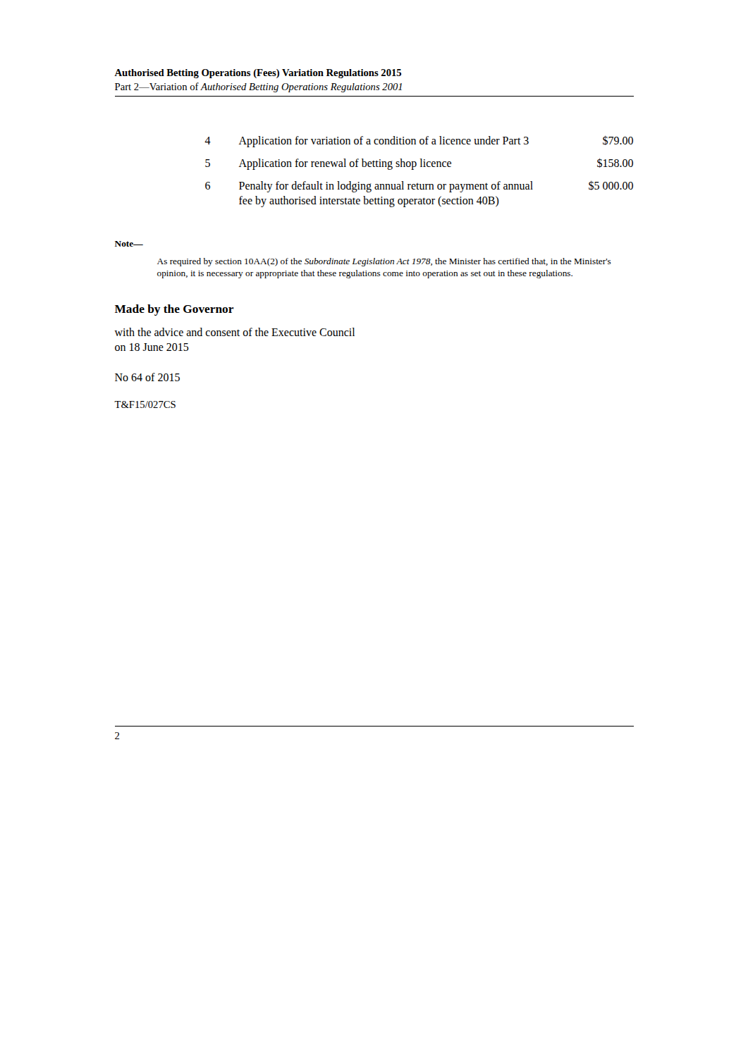Authorised Betting Operations (Fees) Variation Regulations 2015
Part 2—Variation of Authorised Betting Operations Regulations 2001
| 4 | Application for variation of a condition of a licence under Part 3 | $79.00 |
| 5 | Application for renewal of betting shop licence | $158.00 |
| 6 | Penalty for default in lodging annual return or payment of annual fee by authorised interstate betting operator (section 40B) | $5 000.00 |
Note—
As required by section 10AA(2) of the Subordinate Legislation Act 1978, the Minister has certified that, in the Minister's opinion, it is necessary or appropriate that these regulations come into operation as set out in these regulations.
Made by the Governor
with the advice and consent of the Executive Council
on 18 June 2015
No 64 of 2015
T&F15/027CS
2